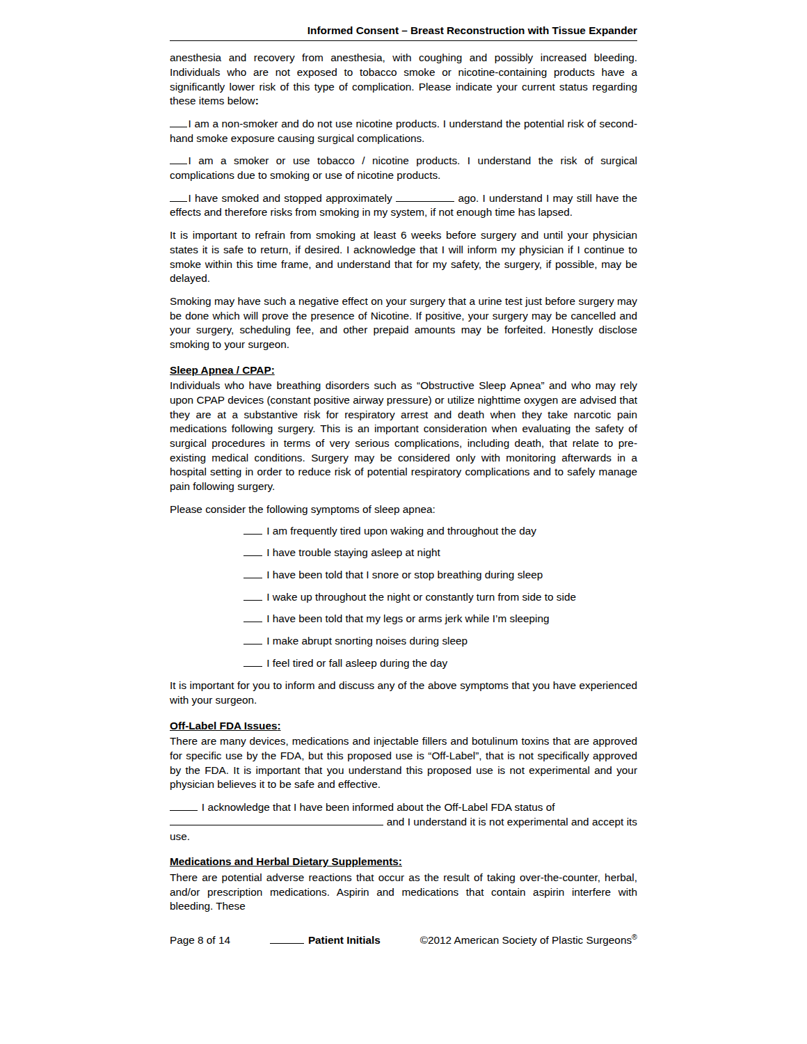Informed Consent – Breast Reconstruction with Tissue Expander
anesthesia and recovery from anesthesia, with coughing and possibly increased bleeding. Individuals who are not exposed to tobacco smoke or nicotine-containing products have a significantly lower risk of this type of complication. Please indicate your current status regarding these items below:
I am a non-smoker and do not use nicotine products. I understand the potential risk of second-hand smoke exposure causing surgical complications.
I am a smoker or use tobacco / nicotine products. I understand the risk of surgical complications due to smoking or use of nicotine products.
I have smoked and stopped approximately ago. I understand I may still have the effects and therefore risks from smoking in my system, if not enough time has lapsed.
It is important to refrain from smoking at least 6 weeks before surgery and until your physician states it is safe to return, if desired. I acknowledge that I will inform my physician if I continue to smoke within this time frame, and understand that for my safety, the surgery, if possible, may be delayed.
Smoking may have such a negative effect on your surgery that a urine test just before surgery may be done which will prove the presence of Nicotine. If positive, your surgery may be cancelled and your surgery, scheduling fee, and other prepaid amounts may be forfeited. Honestly disclose smoking to your surgeon.
Sleep Apnea / CPAP:
Individuals who have breathing disorders such as “Obstructive Sleep Apnea” and who may rely upon CPAP devices (constant positive airway pressure) or utilize nighttime oxygen are advised that they are at a substantive risk for respiratory arrest and death when they take narcotic pain medications following surgery. This is an important consideration when evaluating the safety of surgical procedures in terms of very serious complications, including death, that relate to pre-existing medical conditions. Surgery may be considered only with monitoring afterwards in a hospital setting in order to reduce risk of potential respiratory complications and to safely manage pain following surgery.
Please consider the following symptoms of sleep apnea:
I am frequently tired upon waking and throughout the day
I have trouble staying asleep at night
I have been told that I snore or stop breathing during sleep
I wake up throughout the night or constantly turn from side to side
I have been told that my legs or arms jerk while I’m sleeping
I make abrupt snorting noises during sleep
I feel tired or fall asleep during the day
It is important for you to inform and discuss any of the above symptoms that you have experienced with your surgeon.
Off-Label FDA Issues:
There are many devices, medications and injectable fillers and botulinum toxins that are approved for specific use by the FDA, but this proposed use is “Off-Label”, that is not specifically approved by the FDA. It is important that you understand this proposed use is not experimental and your physician believes it to be safe and effective.
I acknowledge that I have been informed about the Off-Label FDA status of
and I understand it is not experimental and accept its use.
Medications and Herbal Dietary Supplements:
There are potential adverse reactions that occur as the result of taking over-the-counter, herbal, and/or prescription medications. Aspirin and medications that contain aspirin interfere with bleeding. These
Page 8 of 14
Patient Initials
©2012 American Society of Plastic Surgeons®